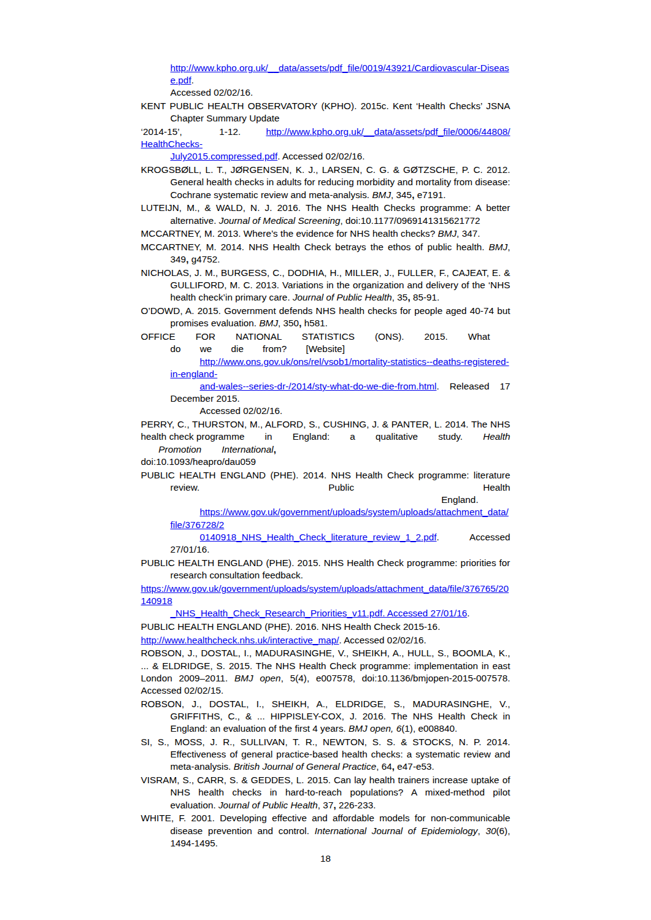http://www.kpho.org.uk/__data/assets/pdf_file/0019/43921/Cardiovascular-Disease.pdf.
Accessed 02/02/16.
KENT PUBLIC HEALTH OBSERVATORY (KPHO). 2015c. Kent ‘Health Checks’ JSNA Chapter Summary Update
‘2014-15’, 1-12. http://www.kpho.org.uk/__data/assets/pdf_file/0006/44808/HealthChecks-
July2015.compressed.pdf. Accessed 02/02/16.
KROGSBØLL, L. T., JØRGENSEN, K. J., LARSEN, C. G. & GØTZSCHE, P. C. 2012. General health checks in adults for reducing morbidity and mortality from disease: Cochrane systematic review and meta-analysis. BMJ, 345, e7191.
LUTEIJN, M., & WALD, N. J. 2016. The NHS Health Checks programme: A better alternative. Journal of Medical Screening, doi:10.1177/0969141315621772
MCCARTNEY, M. 2013. Where’s the evidence for NHS health checks? BMJ, 347.
MCCARTNEY, M. 2014. NHS Health Check betrays the ethos of public health. BMJ, 349, g4752.
NICHOLAS, J. M., BURGESS, C., DODHIA, H., MILLER, J., FULLER, F., CAJEAT, E. & GULLIFORD, M. C. 2013. Variations in the organization and delivery of the ‘NHS health check’in primary care. Journal of Public Health, 35, 85-91.
O’DOWD, A. 2015. Government defends NHS health checks for people aged 40-74 but promises evaluation. BMJ, 350, h581.
OFFICE FOR NATIONAL STATISTICS (ONS). 2015. What do we die from? [Website]
http://www.ons.gov.uk/ons/rel/vsob1/mortality-statistics--deaths-registered-in-england-
and-wales--series-dr-/2014/sty-what-do-we-die-from.html. Released 17 December 2015.
Accessed 02/02/16.
PERRY, C., THURSTON, M., ALFORD, S., CUSHING, J. & PANTER, L. 2014. The NHS health check programme in England: a qualitative study. Health Promotion International,
doi:10.1093/heapro/dau059
PUBLIC HEALTH ENGLAND (PHE). 2014. NHS Health Check programme: literature review. Public Health England.
https://www.gov.uk/government/uploads/system/uploads/attachment_data/file/376728/2
0140918_NHS_Health_Check_literature_review_1_2.pdf. Accessed 27/01/16.
PUBLIC HEALTH ENGLAND (PHE). 2015. NHS Health Check programme: priorities for research consultation feedback.
https://www.gov.uk/government/uploads/system/uploads/attachment_data/file/376765/20140918
_NHS_Health_Check_Research_Priorities_v11.pdf. Accessed 27/01/16.
PUBLIC HEALTH ENGLAND (PHE). 2016. NHS Health Check 2015-16.
http://www.healthcheck.nhs.uk/interactive_map/. Accessed 02/02/16.
ROBSON, J., DOSTAL, I., MADURASINGHE, V., SHEIKH, A., HULL, S., BOOMLA, K., ... & ELDRIDGE, S. 2015. The NHS Health Check programme: implementation in east London 2009–2011. BMJ open, 5(4), e007578, doi:10.1136/bmjopen-2015-007578. Accessed 02/02/15.
ROBSON, J., DOSTAL, I., SHEIKH, A., ELDRIDGE, S., MADURASINGHE, V., GRIFFITHS, C., & ... HIPPISLEY-COX, J. 2016. The NHS Health Check in England: an evaluation of the first 4 years. BMJ open, 6(1), e008840.
SI, S., MOSS, J. R., SULLIVAN, T. R., NEWTON, S. S. & STOCKS, N. P. 2014. Effectiveness of general practice-based health checks: a systematic review and meta-analysis. British Journal of General Practice, 64, e47-e53.
VISRAM, S., CARR, S. & GEDDES, L. 2015. Can lay health trainers increase uptake of NHS health checks in hard-to-reach populations? A mixed-method pilot evaluation. Journal of Public Health, 37, 226-233.
WHITE, F. 2001. Developing effective and affordable models for non-communicable disease prevention and control. International Journal of Epidemiology, 30(6), 1494-1495.
18